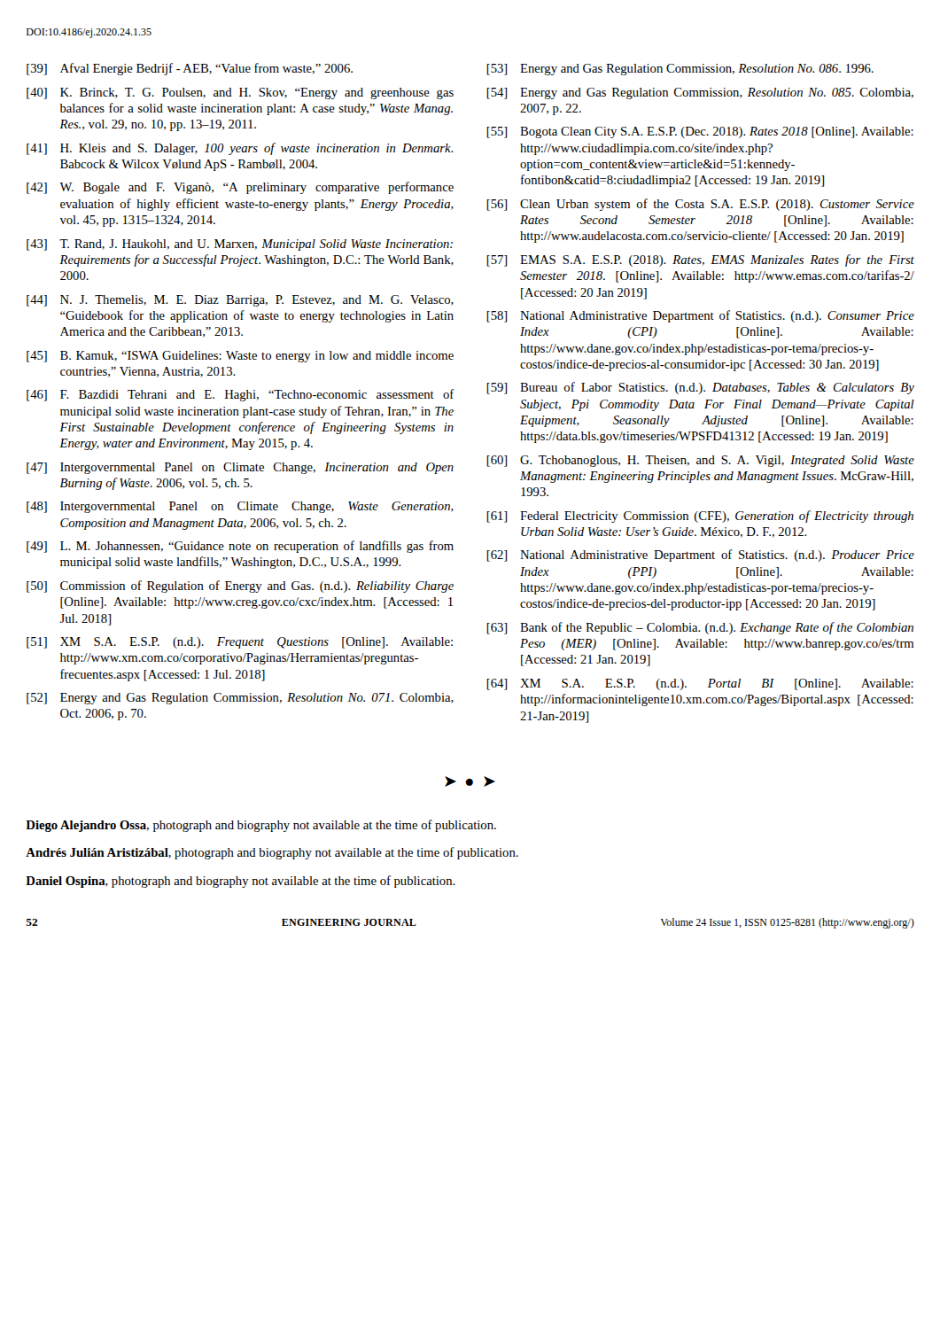DOI:10.4186/ej.2020.24.1.35
[39] Afval Energie Bedrijf - AEB, “Value from waste,” 2006.
[40] K. Brinck, T. G. Poulsen, and H. Skov, “Energy and greenhouse gas balances for a solid waste incineration plant: A case study,” Waste Manag. Res., vol. 29, no. 10, pp. 13–19, 2011.
[41] H. Kleis and S. Dalager, 100 years of waste incineration in Denmark. Babcock & Wilcox Vølund ApS - Rambøll, 2004.
[42] W. Bogale and F. Viganò, “A preliminary comparative performance evaluation of highly efficient waste-to-energy plants,” Energy Procedia, vol. 45, pp. 1315–1324, 2014.
[43] T. Rand, J. Haukohl, and U. Marxen, Municipal Solid Waste Incineration: Requirements for a Successful Project. Washington, D.C.: The World Bank, 2000.
[44] N. J. Themelis, M. E. Diaz Barriga, P. Estevez, and M. G. Velasco, “Guidebook for the application of waste to energy technologies in Latin America and the Caribbean,” 2013.
[45] B. Kamuk, “ISWA Guidelines: Waste to energy in low and middle income countries,” Vienna, Austria, 2013.
[46] F. Bazdidi Tehrani and E. Haghi, “Techno-economic assessment of municipal solid waste incineration plant-case study of Tehran, Iran,” in The First Sustainable Development conference of Engineering Systems in Energy, water and Environment, May 2015, p. 4.
[47] Intergovernmental Panel on Climate Change, Incineration and Open Burning of Waste. 2006, vol. 5, ch. 5.
[48] Intergovernmental Panel on Climate Change, Waste Generation, Composition and Managment Data, 2006, vol. 5, ch. 2.
[49] L. M. Johannessen, “Guidance note on recuperation of landfills gas from municipal solid waste landfills,” Washington, D.C., U.S.A., 1999.
[50] Commission of Regulation of Energy and Gas. (n.d.). Reliability Charge [Online]. Available: http://www.creg.gov.co/cxc/index.htm. [Accessed: 1 Jul. 2018]
[51] XM S.A. E.S.P. (n.d.). Frequent Questions [Online]. Available: http://www.xm.com.co/corporativo/Paginas/Herramientas/preguntas-frecuentes.aspx [Accessed: 1 Jul. 2018]
[52] Energy and Gas Regulation Commission, Resolution No. 071. Colombia, Oct. 2006, p. 70.
[53] Energy and Gas Regulation Commission, Resolution No. 086. 1996.
[54] Energy and Gas Regulation Commission, Resolution No. 085. Colombia, 2007, p. 22.
[55] Bogota Clean City S.A. E.S.P. (Dec. 2018). Rates 2018 [Online]. Available: http://www.ciudadlimpia.com.co/site/index.php?option=com_content&view=article&id=51:kennedy-fontibon&catid=8:ciudadlimpia2 [Accessed: 19 Jan. 2019]
[56] Clean Urban system of the Costa S.A. E.S.P. (2018). Customer Service Rates Second Semester 2018 [Online]. Available: http://www.audelacosta.com.co/servicio-cliente/ [Accessed: 20 Jan. 2019]
[57] EMAS S.A. E.S.P. (2018). Rates, EMAS Manizales Rates for the First Semester 2018. [Online]. Available: http://www.emas.com.co/tarifas-2/ [Accessed: 20 Jan 2019]
[58] National Administrative Department of Statistics. (n.d.). Consumer Price Index (CPI) [Online]. Available: https://www.dane.gov.co/index.php/estadisticas-por-tema/precios-y-costos/indice-de-precios-al-consumidor-ipc [Accessed: 30 Jan. 2019]
[59] Bureau of Labor Statistics. (n.d.). Databases, Tables & Calculators By Subject, Ppi Commodity Data For Final Demand—Private Capital Equipment, Seasonally Adjusted [Online]. Available: https://data.bls.gov/timeseries/WPSFD41312 [Accessed: 19 Jan. 2019]
[60] G. Tchobanoglous, H. Theisen, and S. A. Vigil, Integrated Solid Waste Managment: Engineering Principles and Managment Issues. McGraw-Hill, 1993.
[61] Federal Electricity Commission (CFE), Generation of Electricity through Urban Solid Waste: User’s Guide. México, D. F., 2012.
[62] National Administrative Department of Statistics. (n.d.). Producer Price Index (PPI) [Online]. Available: https://www.dane.gov.co/index.php/estadisticas-por-tema/precios-y-costos/indice-de-precios-del-productor-ipp [Accessed: 20 Jan. 2019]
[63] Bank of the Republic – Colombia. (n.d.). Exchange Rate of the Colombian Peso (MER) [Online]. Available: http://www.banrep.gov.co/es/trm [Accessed: 21 Jan. 2019]
[64] XM S.A. E.S.P. (n.d.). Portal BI [Online]. Available: http://informacioninteligente10.xm.com.co/Pages/Biportal.aspx [Accessed: 21-Jan-2019]
➤ ● ➤
Diego Alejandro Ossa, photograph and biography not available at the time of publication.
Andrés Julián Aristizábal, photograph and biography not available at the time of publication.
Daniel Ospina, photograph and biography not available at the time of publication.
52 ENGINEERING JOURNAL Volume 24 Issue 1, ISSN 0125-8281 (http://www.engj.org/)